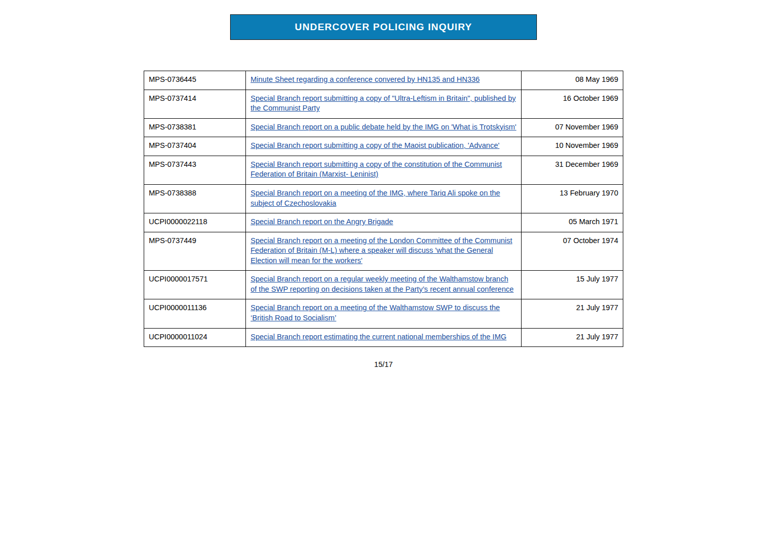UNDERCOVER POLICING INQUIRY
| MPS-0736445 | Minute Sheet regarding a conference convered by HN135 and HN336 | 08 May 1969 |
| MPS-0737414 | Special Branch report submitting a copy of "Ultra-Leftism in Britain", published by the Communist Party | 16 October 1969 |
| MPS-0738381 | Special Branch report on a public debate held by the IMG on 'What is Trotskyism' | 07 November 1969 |
| MPS-0737404 | Special Branch report submitting a copy of the Maoist publication, 'Advance' | 10 November 1969 |
| MPS-0737443 | Special Branch report submitting a copy of the constitution of the Communist Federation of Britain (Marxist- Leninist) | 31 December 1969 |
| MPS-0738388 | Special Branch report on a meeting of the IMG, where Tariq Ali spoke on the subject of Czechoslovakia | 13 February 1970 |
| UCPI0000022118 | Special Branch report on the Angry Brigade | 05 March 1971 |
| MPS-0737449 | Special Branch report on a meeting of the London Committee of the Communist Federation of Britain (M-L) where a speaker will discuss 'what the General Election will mean for the workers' | 07 October 1974 |
| UCPI0000017571 | Special Branch report on a regular weekly meeting of the Walthamstow branch of the SWP reporting on decisions taken at the Party’s recent annual conference | 15 July 1977 |
| UCPI0000011136 | Special Branch report on a meeting of the Walthamstow SWP to discuss the ‘British Road to Socialism’ | 21 July 1977 |
| UCPI0000011024 | Special Branch report estimating the current national memberships of the IMG | 21 July 1977 |
15/17